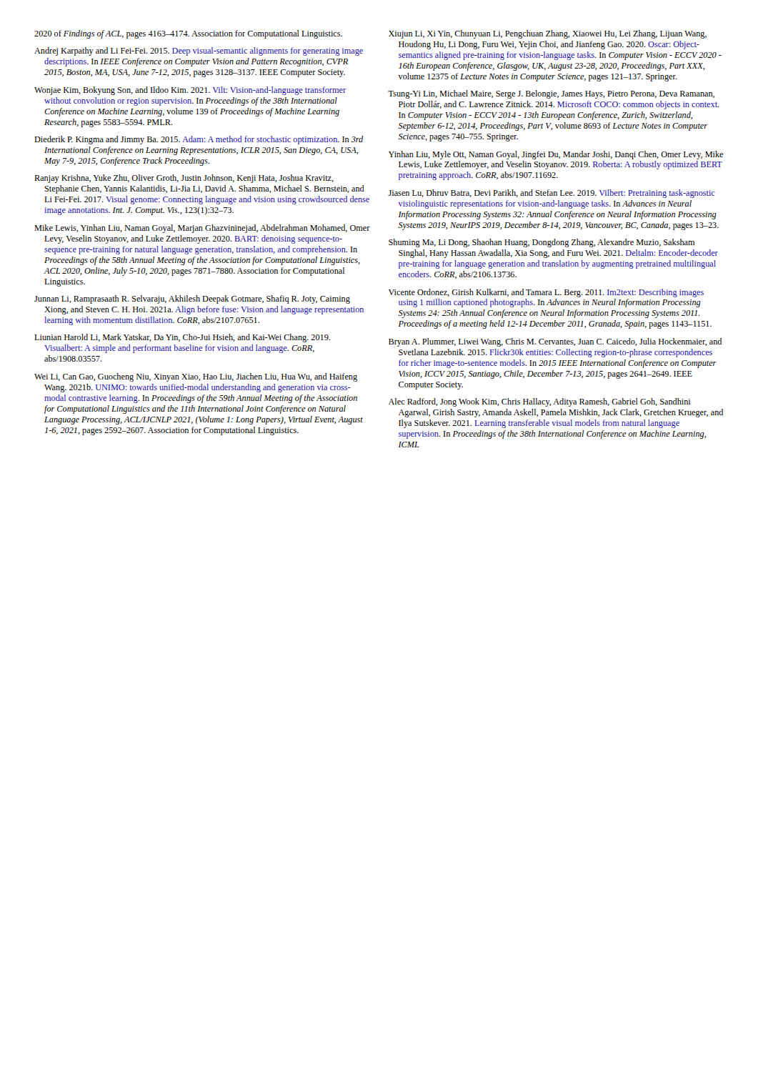2020 of Findings of ACL, pages 4163–4174. Association for Computational Linguistics.
Andrej Karpathy and Li Fei-Fei. 2015. Deep visual-semantic alignments for generating image descriptions. In IEEE Conference on Computer Vision and Pattern Recognition, CVPR 2015, Boston, MA, USA, June 7-12, 2015, pages 3128–3137. IEEE Computer Society.
Wonjae Kim, Bokyung Son, and Ildoo Kim. 2021. Vilt: Vision-and-language transformer without convolution or region supervision. In Proceedings of the 38th International Conference on Machine Learning, volume 139 of Proceedings of Machine Learning Research, pages 5583–5594. PMLR.
Diederik P. Kingma and Jimmy Ba. 2015. Adam: A method for stochastic optimization. In 3rd International Conference on Learning Representations, ICLR 2015, San Diego, CA, USA, May 7-9, 2015, Conference Track Proceedings.
Ranjay Krishna, Yuke Zhu, Oliver Groth, Justin Johnson, Kenji Hata, Joshua Kravitz, Stephanie Chen, Yannis Kalantidis, Li-Jia Li, David A. Shamma, Michael S. Bernstein, and Li Fei-Fei. 2017. Visual genome: Connecting language and vision using crowdsourced dense image annotations. Int. J. Comput. Vis., 123(1):32–73.
Mike Lewis, Yinhan Liu, Naman Goyal, Marjan Ghazvininejad, Abdelrahman Mohamed, Omer Levy, Veselin Stoyanov, and Luke Zettlemoyer. 2020. BART: denoising sequence-to-sequence pre-training for natural language generation, translation, and comprehension. In Proceedings of the 58th Annual Meeting of the Association for Computational Linguistics, ACL 2020, Online, July 5-10, 2020, pages 7871–7880. Association for Computational Linguistics.
Junnan Li, Ramprasaath R. Selvaraju, Akhilesh Deepak Gotmare, Shafiq R. Joty, Caiming Xiong, and Steven C. H. Hoi. 2021a. Align before fuse: Vision and language representation learning with momentum distillation. CoRR, abs/2107.07651.
Liunian Harold Li, Mark Yatskar, Da Yin, Cho-Jui Hsieh, and Kai-Wei Chang. 2019. Visualbert: A simple and performant baseline for vision and language. CoRR, abs/1908.03557.
Wei Li, Can Gao, Guocheng Niu, Xinyan Xiao, Hao Liu, Jiachen Liu, Hua Wu, and Haifeng Wang. 2021b. UNIMO: towards unified-modal understanding and generation via cross-modal contrastive learning. In Proceedings of the 59th Annual Meeting of the Association for Computational Linguistics and the 11th International Joint Conference on Natural Language Processing, ACL/IJCNLP 2021, (Volume 1: Long Papers), Virtual Event, August 1-6, 2021, pages 2592–2607. Association for Computational Linguistics.
Xiujun Li, Xi Yin, Chunyuan Li, Pengchuan Zhang, Xiaowei Hu, Lei Zhang, Lijuan Wang, Houdong Hu, Li Dong, Furu Wei, Yejin Choi, and Jianfeng Gao. 2020. Oscar: Object-semantics aligned pre-training for vision-language tasks. In Computer Vision - ECCV 2020 - 16th European Conference, Glasgow, UK, August 23-28, 2020, Proceedings, Part XXX, volume 12375 of Lecture Notes in Computer Science, pages 121–137. Springer.
Tsung-Yi Lin, Michael Maire, Serge J. Belongie, James Hays, Pietro Perona, Deva Ramanan, Piotr Dollár, and C. Lawrence Zitnick. 2014. Microsoft COCO: common objects in context. In Computer Vision - ECCV 2014 - 13th European Conference, Zurich, Switzerland, September 6-12, 2014, Proceedings, Part V, volume 8693 of Lecture Notes in Computer Science, pages 740–755. Springer.
Yinhan Liu, Myle Ott, Naman Goyal, Jingfei Du, Mandar Joshi, Danqi Chen, Omer Levy, Mike Lewis, Luke Zettlemoyer, and Veselin Stoyanov. 2019. Roberta: A robustly optimized BERT pretraining approach. CoRR, abs/1907.11692.
Jiasen Lu, Dhruv Batra, Devi Parikh, and Stefan Lee. 2019. Vilbert: Pretraining task-agnostic visiolinguistic representations for vision-and-language tasks. In Advances in Neural Information Processing Systems 32: Annual Conference on Neural Information Processing Systems 2019, NeurIPS 2019, December 8-14, 2019, Vancouver, BC, Canada, pages 13–23.
Shuming Ma, Li Dong, Shaohan Huang, Dongdong Zhang, Alexandre Muzio, Saksham Singhal, Hany Hassan Awadalla, Xia Song, and Furu Wei. 2021. Deltalm: Encoder-decoder pre-training for language generation and translation by augmenting pretrained multilingual encoders. CoRR, abs/2106.13736.
Vicente Ordonez, Girish Kulkarni, and Tamara L. Berg. 2011. Im2text: Describing images using 1 million captioned photographs. In Advances in Neural Information Processing Systems 24: 25th Annual Conference on Neural Information Processing Systems 2011. Proceedings of a meeting held 12-14 December 2011, Granada, Spain, pages 1143–1151.
Bryan A. Plummer, Liwei Wang, Chris M. Cervantes, Juan C. Caicedo, Julia Hockenmaier, and Svetlana Lazebnik. 2015. Flickr30k entities: Collecting region-to-phrase correspondences for richer image-to-sentence models. In 2015 IEEE International Conference on Computer Vision, ICCV 2015, Santiago, Chile, December 7-13, 2015, pages 2641–2649. IEEE Computer Society.
Alec Radford, Jong Wook Kim, Chris Hallacy, Aditya Ramesh, Gabriel Goh, Sandhini Agarwal, Girish Sastry, Amanda Askell, Pamela Mishkin, Jack Clark, Gretchen Krueger, and Ilya Sutskever. 2021. Learning transferable visual models from natural language supervision. In Proceedings of the 38th International Conference on Machine Learning, ICML